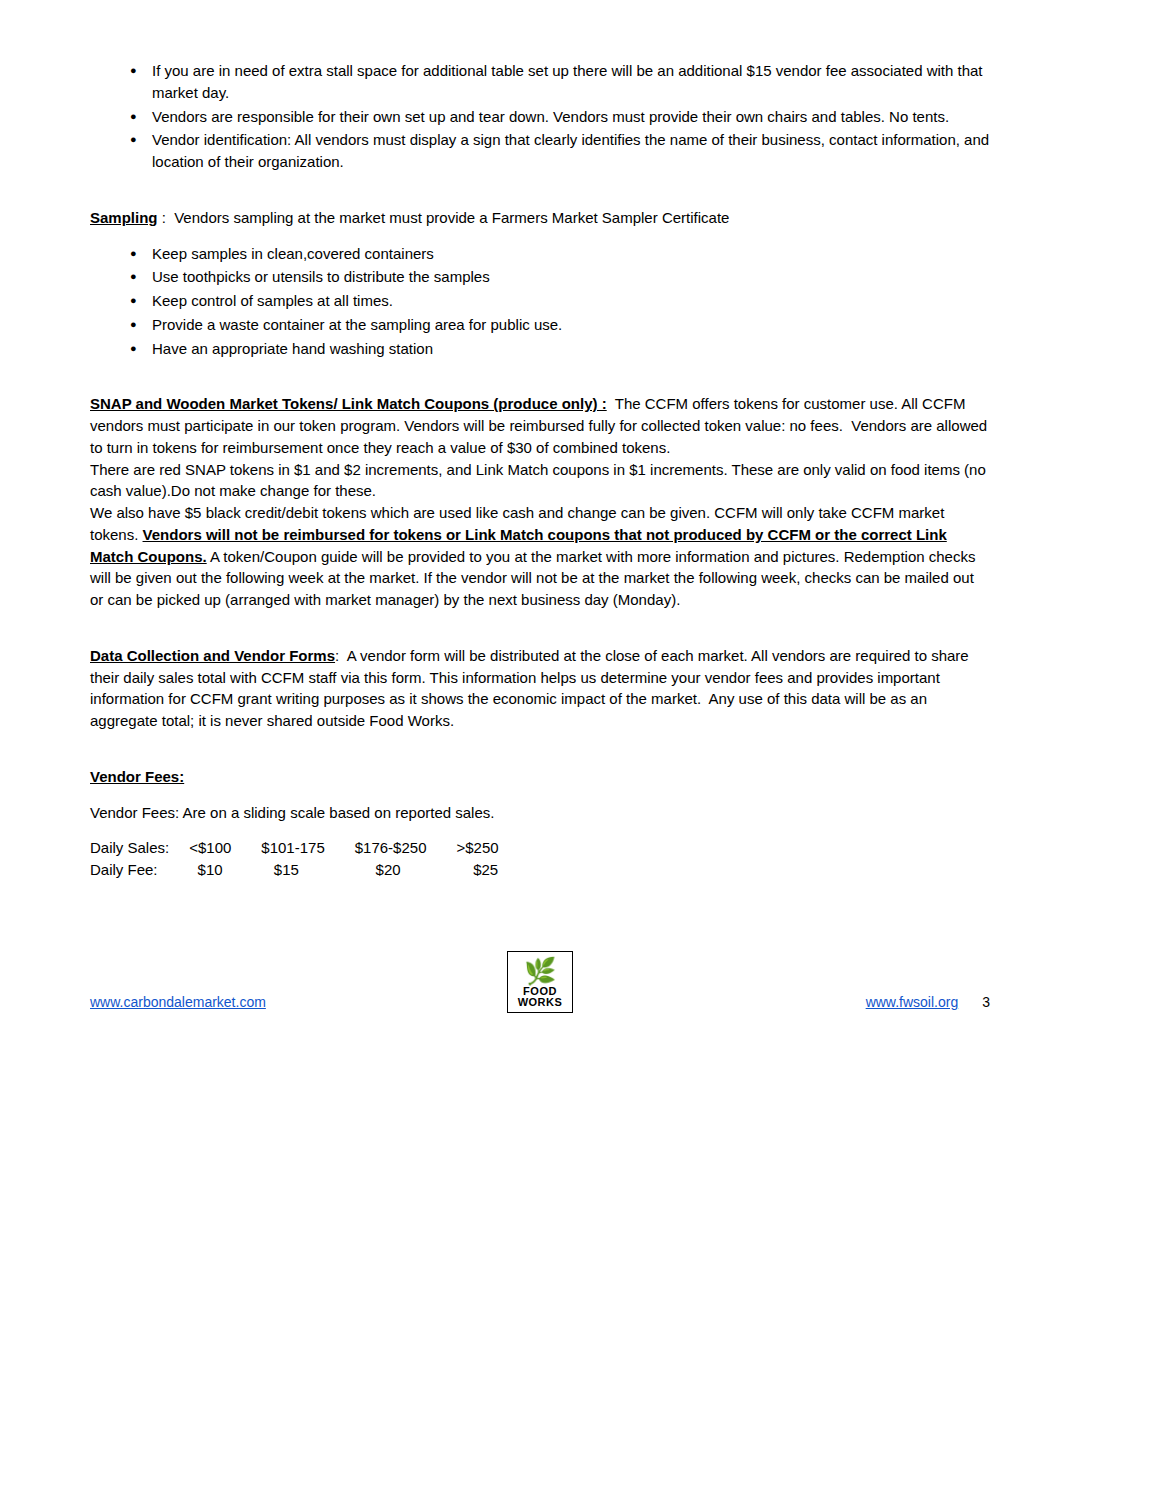If you are in need of extra stall space for additional table set up there will be an additional $15 vendor fee associated with that market day.
Vendors are responsible for their own set up and tear down. Vendors must provide their own chairs and tables. No tents.
Vendor identification: All vendors must display a sign that clearly identifies the name of their business, contact information, and location of their organization.
Sampling : Vendors sampling at the market must provide a Farmers Market Sampler Certificate
Keep samples in clean,covered containers
Use toothpicks or utensils to distribute the samples
Keep control of samples at all times.
Provide a waste container at the sampling area for public use.
Have an appropriate hand washing station
SNAP and Wooden Market Tokens/ Link Match Coupons (produce only) : The CCFM offers tokens for customer use. All CCFM vendors must participate in our token program. Vendors will be reimbursed fully for collected token value: no fees. Vendors are allowed to turn in tokens for reimbursement once they reach a value of $30 of combined tokens.
There are red SNAP tokens in $1 and $2 increments, and Link Match coupons in $1 increments. These are only valid on food items (no cash value).Do not make change for these.
We also have $5 black credit/debit tokens which are used like cash and change can be given. CCFM will only take CCFM market tokens. Vendors will not be reimbursed for tokens or Link Match coupons that not produced by CCFM or the correct Link Match Coupons. A token/Coupon guide will be provided to you at the market with more information and pictures. Redemption checks will be given out the following week at the market. If the vendor will not be at the market the following week, checks can be mailed out or can be picked up (arranged with market manager) by the next business day (Monday).
Data Collection and Vendor Forms: A vendor form will be distributed at the close of each market. All vendors are required to share their daily sales total with CCFM staff via this form. This information helps us determine your vendor fees and provides important information for CCFM grant writing purposes as it shows the economic impact of the market. Any use of this data will be as an aggregate total; it is never shared outside Food Works.
Vendor Fees:
Vendor Fees: Are on a sliding scale based on reported sales.
| Daily Sales: | <$100 | $101-175 | $176-$250 | >$250 |
| Daily Fee: | $10 | $15 | $20 | $25 |
www.carbondalemarket.com
🌿 FOOD WORKS
www.fwsoil.org 3